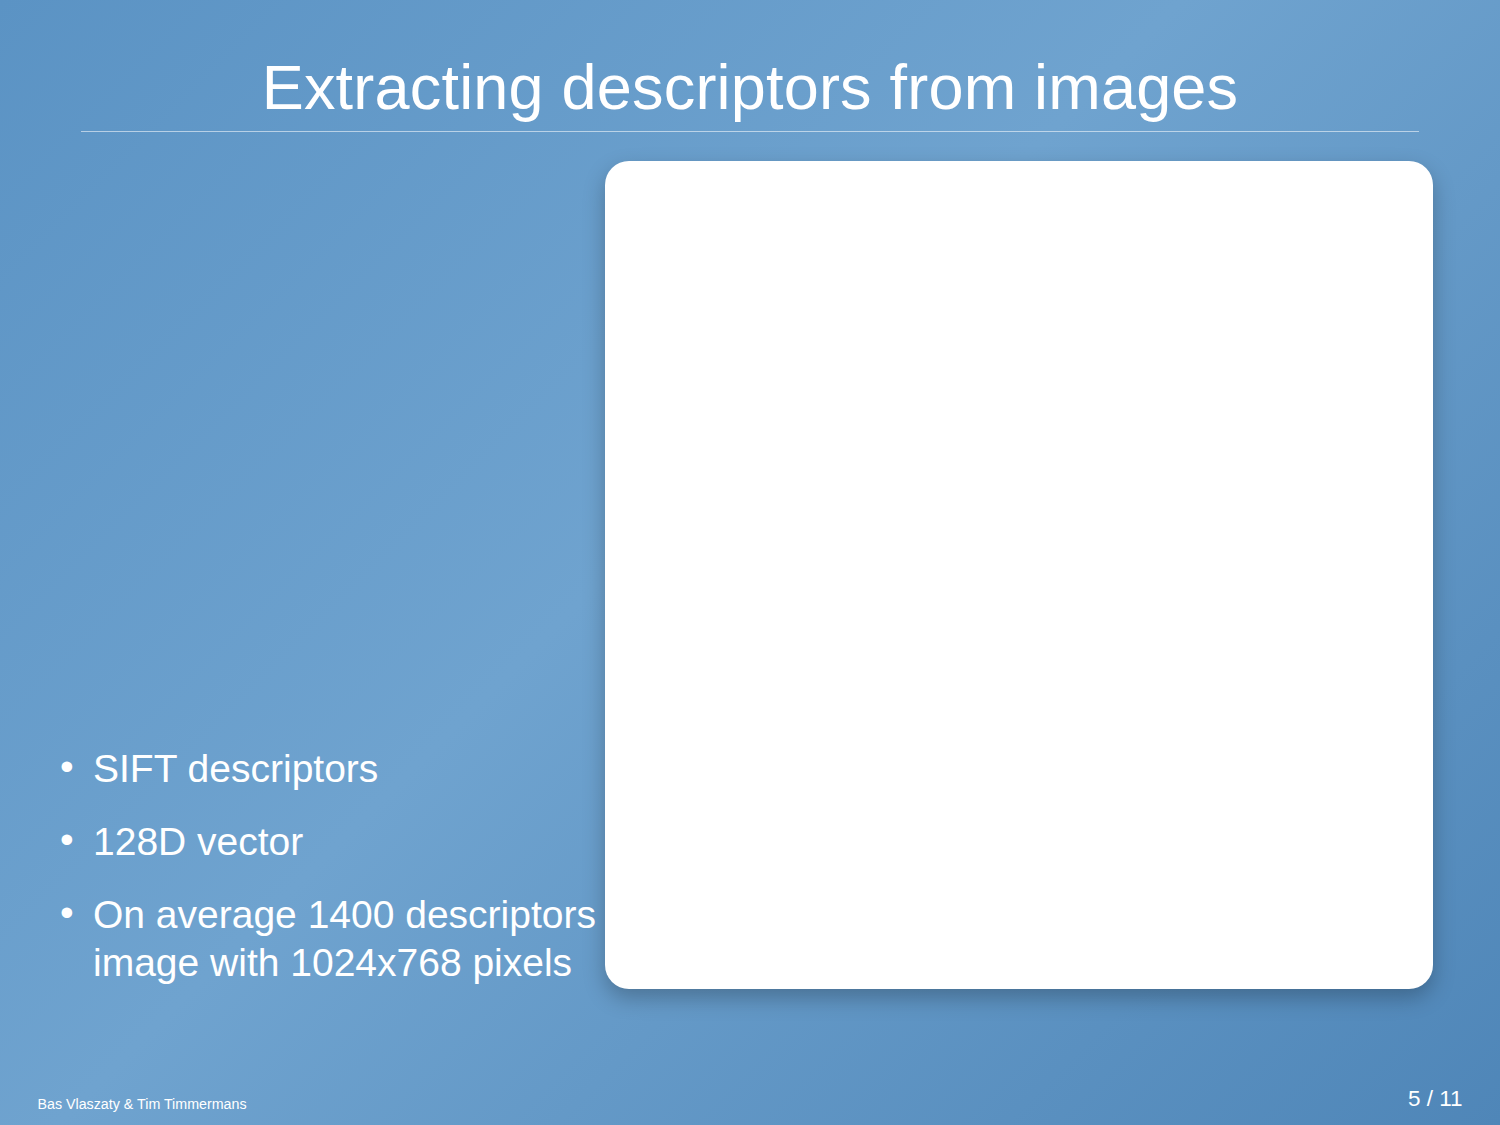Extracting descriptors from images
SIFT descriptors
128D vector
On average 1400 descriptors from an image with 1024x768 pixels
Bas Vlaszaty & Tim Timmermans
5 / 11